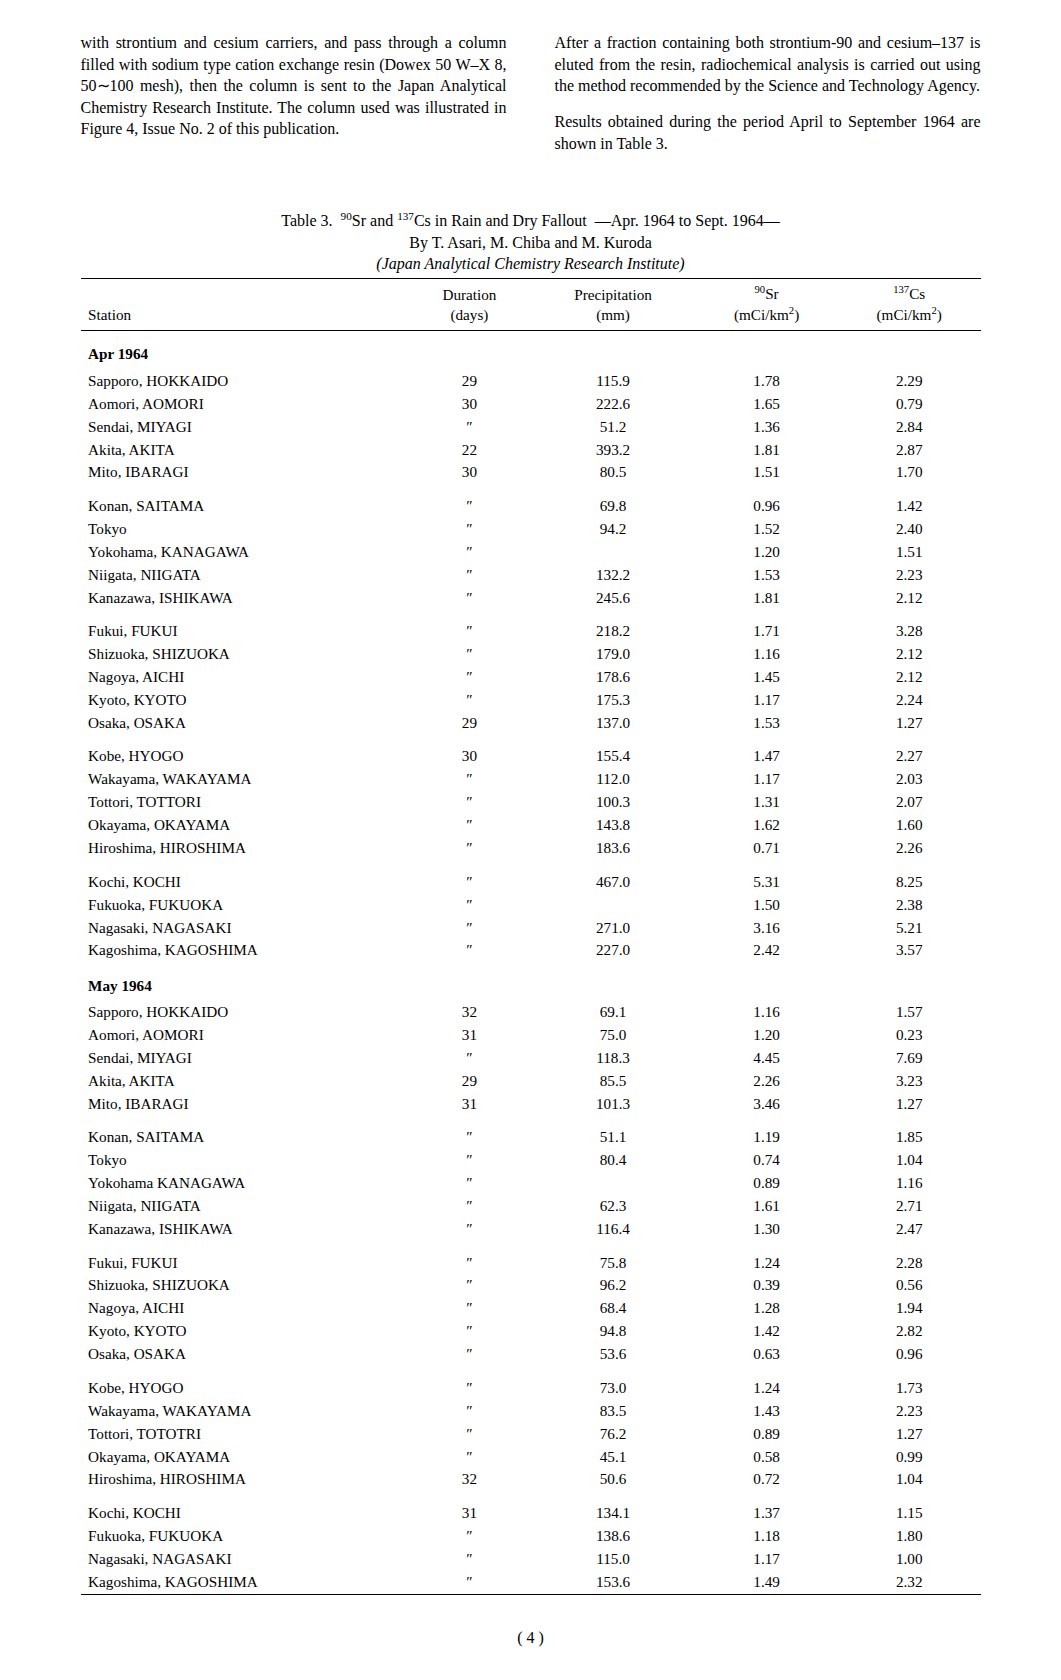with strontium and cesium carriers, and pass through a column filled with sodium type cation exchange resin (Dowex 50 W–X 8, 50∼100 mesh), then the column is sent to the Japan Analytical Chemistry Research Institute. The column used was illustrated in Figure 4, Issue No. 2 of this publication.
After a fraction containing both strontium-90 and cesium–137 is eluted from the resin, radiochemical analysis is carried out using the method recommended by the Science and Technology Agency.
Results obtained during the period April to September 1964 are shown in Table 3.
Table 3. 90Sr and 137Cs in Rain and Dry Fallout —Apr. 1964 to Sept. 1964— By T. Asari, M. Chiba and M. Kuroda (Japan Analytical Chemistry Research Institute)
| Station | Duration (days) | Precipitation (mm) | 90 Sr (mCi/km 2 ) | 137 Cs (mCi/km 2 ) |
| --- | --- | --- | --- | --- |
| Apr 1964 |
| Sapporo, HOKKAIDO | 29 | 115.9 | 1.78 | 2.29 |
| Aomori, AOMORI | 30 | 222.6 | 1.65 | 0.79 |
| Sendai, MIYAGI | ″ | 51.2 | 1.36 | 2.84 |
| Akita, AKITA | 22 | 393.2 | 1.81 | 2.87 |
| Mito, IBARAGI | 30 | 80.5 | 1.51 | 1.70 |
| Konan, SAITAMA | ″ | 69.8 | 0.96 | 1.42 |
| Tokyo | ″ | 94.2 | 1.52 | 2.40 |
| Yokohama, KANAGAWA | ″ | | 1.20 | 1.51 |
| Niigata, NIIGATA | ″ | 132.2 | 1.53 | 2.23 |
| Kanazawa, ISHIKAWA | ″ | 245.6 | 1.81 | 2.12 |
| Fukui, FUKUI | ″ | 218.2 | 1.71 | 3.28 |
| Shizuoka, SHIZUOKA | ″ | 179.0 | 1.16 | 2.12 |
| Nagoya, AICHI | ″ | 178.6 | 1.45 | 2.12 |
| Kyoto, KYOTO | ″ | 175.3 | 1.17 | 2.24 |
| Osaka, OSAKA | 29 | 137.0 | 1.53 | 1.27 |
| Kobe, HYOGO | 30 | 155.4 | 1.47 | 2.27 |
| Wakayama, WAKAYAMA | ″ | 112.0 | 1.17 | 2.03 |
| Tottori, TOTTORI | ″ | 100.3 | 1.31 | 2.07 |
| Okayama, OKAYAMA | ″ | 143.8 | 1.62 | 1.60 |
| Hiroshima, HIROSHIMA | ″ | 183.6 | 0.71 | 2.26 |
| Kochi, KOCHI | ″ | 467.0 | 5.31 | 8.25 |
| Fukuoka, FUKUOKA | ″ | | 1.50 | 2.38 |
| Nagasaki, NAGASAKI | ″ | 271.0 | 3.16 | 5.21 |
| Kagoshima, KAGOSHIMA | ″ | 227.0 | 2.42 | 3.57 |
| May 1964 |
| Sapporo, HOKKAIDO | 32 | 69.1 | 1.16 | 1.57 |
| Aomori, AOMORI | 31 | 75.0 | 1.20 | 0.23 |
| Sendai, MIYAGI | ″ | 118.3 | 4.45 | 7.69 |
| Akita, AKITA | 29 | 85.5 | 2.26 | 3.23 |
| Mito, IBARAGI | 31 | 101.3 | 3.46 | 1.27 |
| Konan, SAITAMA | ″ | 51.1 | 1.19 | 1.85 |
| Tokyo | ″ | 80.4 | 0.74 | 1.04 |
| Yokohama KANAGAWA | ″ | | 0.89 | 1.16 |
| Niigata, NIIGATA | ″ | 62.3 | 1.61 | 2.71 |
| Kanazawa, ISHIKAWA | ″ | 116.4 | 1.30 | 2.47 |
| Fukui, FUKUI | ″ | 75.8 | 1.24 | 2.28 |
| Shizuoka, SHIZUOKA | ″ | 96.2 | 0.39 | 0.56 |
| Nagoya, AICHI | ″ | 68.4 | 1.28 | 1.94 |
| Kyoto, KYOTO | ″ | 94.8 | 1.42 | 2.82 |
| Osaka, OSAKA | ″ | 53.6 | 0.63 | 0.96 |
| Kobe, HYOGO | ″ | 73.0 | 1.24 | 1.73 |
| Wakayama, WAKAYAMA | ″ | 83.5 | 1.43 | 2.23 |
| Tottori, TOTOTRI | ″ | 76.2 | 0.89 | 1.27 |
| Okayama, OKAYAMA | ″ | 45.1 | 0.58 | 0.99 |
| Hiroshima, HIROSHIMA | 32 | 50.6 | 0.72 | 1.04 |
| Kochi, KOCHI | 31 | 134.1 | 1.37 | 1.15 |
| Fukuoka, FUKUOKA | ″ | 138.6 | 1.18 | 1.80 |
| Nagasaki, NAGASAKI | ″ | 115.0 | 1.17 | 1.00 |
| Kagoshima, KAGOSHIMA | ″ | 153.6 | 1.49 | 2.32 |
( 4 )